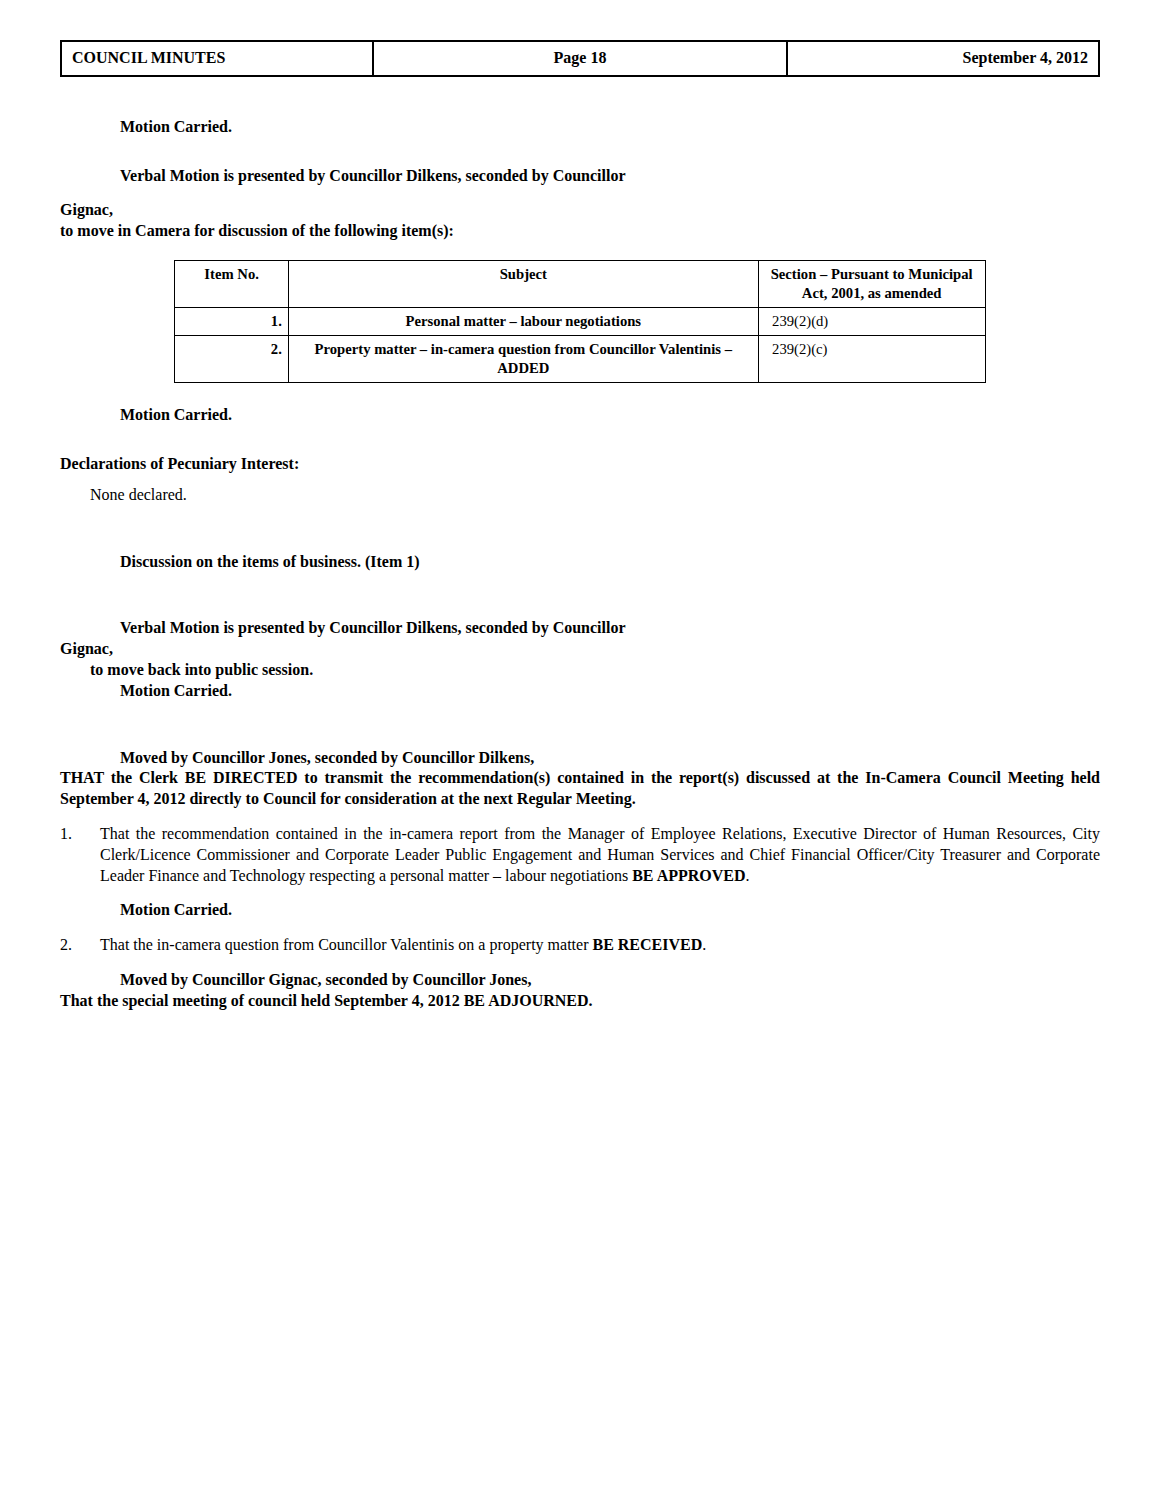COUNCIL MINUTES
Page 18
September 4, 2012
Motion Carried.
Verbal Motion is presented by Councillor Dilkens, seconded by Councillor
Gignac,
to move in Camera for discussion of the following item(s):
| Item No. | Subject | Section – Pursuant to Municipal Act, 2001, as amended |
| --- | --- | --- |
| 1. | Personal matter – labour negotiations | 239(2)(d) |
| 2. | Property matter – in-camera question from Councillor Valentinis – ADDED | 239(2)(c) |
Motion Carried.
Declarations of Pecuniary Interest:
None declared.
Discussion on the items of business. (Item 1)
Verbal Motion is presented by Councillor Dilkens, seconded by Councillor
Gignac,
to move back into public session.
Motion Carried.
Moved by Councillor Jones, seconded by Councillor Dilkens,
THAT the Clerk BE DIRECTED to transmit the recommendation(s) contained in the report(s) discussed at the In-Camera Council Meeting held September 4, 2012 directly to Council for consideration at the next Regular Meeting.
1.
That the recommendation contained in the in-camera report from the Manager of Employee Relations, Executive Director of Human Resources, City Clerk/Licence Commissioner and Corporate Leader Public Engagement and Human Services and Chief Financial Officer/City Treasurer and Corporate Leader Finance and Technology respecting a personal matter – labour negotiations BE APPROVED.
Motion Carried.
2.
That the in-camera question from Councillor Valentinis on a property matter BE RECEIVED.
Moved by Councillor Gignac, seconded by Councillor Jones,
That the special meeting of council held September 4, 2012 BE ADJOURNED.